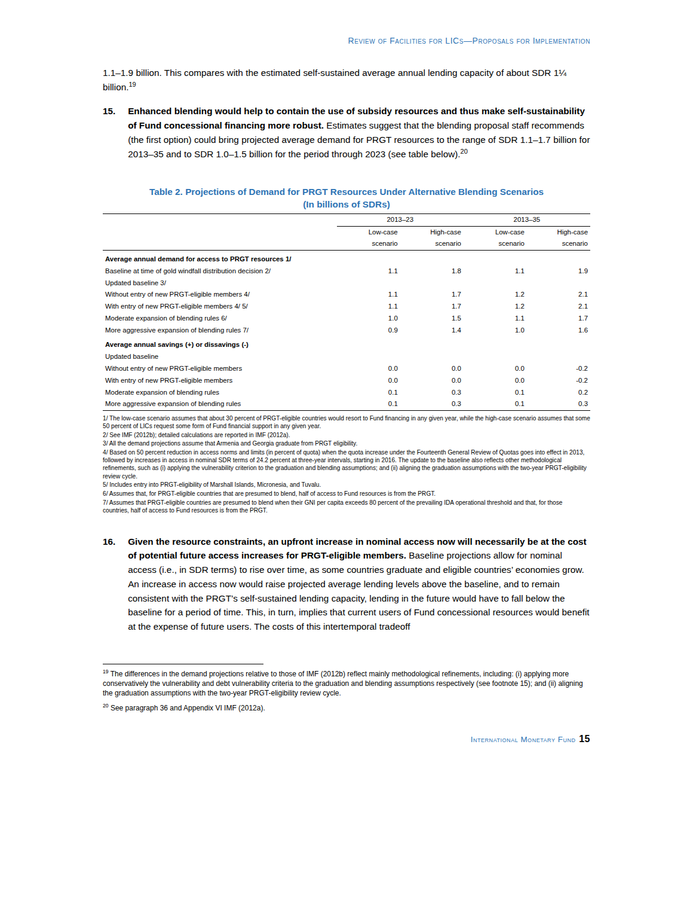Review of Facilities for LICs—Proposals for Implementation
1.1–1.9 billion. This compares with the estimated self-sustained average annual lending capacity of about SDR 1¼ billion.19
15.
Enhanced blending would help to contain the use of subsidy resources and thus make self-sustainability of Fund concessional financing more robust. Estimates suggest that the blending proposal staff recommends (the first option) could bring projected average demand for PRGT resources to the range of SDR 1.1–1.7 billion for 2013–35 and to SDR 1.0–1.5 billion for the period through 2023 (see table below).20
Table 2. Projections of Demand for PRGT Resources Under Alternative Blending Scenarios
(In billions of SDRs)
| | 2013–23 | 2013–35 |
| --- | --- | --- |
| | Low-case | High-case | Low-case | High-case |
| | scenario | scenario | scenario | scenario |
| Average annual demand for access to PRGT resources 1/ | | | | |
| Baseline at time of gold windfall distribution decision 2/ | 1.1 | 1.8 | 1.1 | 1.9 |
| Updated baseline 3/ | | | | |
| Without entry of new PRGT-eligible members 4/ | 1.1 | 1.7 | 1.2 | 2.1 |
| With entry of new PRGT-eligible members 4/ 5/ | 1.1 | 1.7 | 1.2 | 2.1 |
| Moderate expansion of blending rules 6/ | 1.0 | 1.5 | 1.1 | 1.7 |
| More aggressive expansion of blending rules 7/ | 0.9 | 1.4 | 1.0 | 1.6 |
| Average annual savings (+) or dissavings (-) | | | | |
| Updated baseline | | | | |
| Without entry of new PRGT-eligible members | 0.0 | 0.0 | 0.0 | -0.2 |
| With entry of new PRGT-eligible members | 0.0 | 0.0 | 0.0 | -0.2 |
| Moderate expansion of blending rules | 0.1 | 0.3 | 0.1 | 0.2 |
| More aggressive expansion of blending rules | 0.1 | 0.3 | 0.1 | 0.3 |
1/ The low-case scenario assumes that about 30 percent of PRGT-eligible countries would resort to Fund financing in any given year, while the high-case scenario assumes that some 50 percent of LICs request some form of Fund financial support in any given year.
2/ See IMF (2012b); detailed calculations are reported in IMF (2012a).
3/ All the demand projections assume that Armenia and Georgia graduate from PRGT eligibility.
4/ Based on 50 percent reduction in access norms and limits (in percent of quota) when the quota increase under the Fourteenth General Review of Quotas goes into effect in 2013, followed by increases in access in nominal SDR terms of 24.2 percent at three-year intervals, starting in 2016. The update to the baseline also reflects other methodological refinements, such as (i) applying the vulnerability criterion to the graduation and blending assumptions; and (ii) aligning the graduation assumptions with the two-year PRGT-eligibility review cycle.
5/ Includes entry into PRGT-eligibility of Marshall Islands, Micronesia, and Tuvalu.
6/ Assumes that, for PRGT-eligible countries that are presumed to blend, half of access to Fund resources is from the PRGT.
7/ Assumes that PRGT-eligible countries are presumed to blend when their GNI per capita exceeds 80 percent of the prevailing IDA operational threshold and that, for those countries, half of access to Fund resources is from the PRGT.
16.
Given the resource constraints, an upfront increase in nominal access now will necessarily be at the cost of potential future access increases for PRGT-eligible members. Baseline projections allow for nominal access (i.e., in SDR terms) to rise over time, as some countries graduate and eligible countries’ economies grow. An increase in access now would raise projected average lending levels above the baseline, and to remain consistent with the PRGT’s self-sustained lending capacity, lending in the future would have to fall below the baseline for a period of time. This, in turn, implies that current users of Fund concessional resources would benefit at the expense of future users. The costs of this intertemporal tradeoff
19 The differences in the demand projections relative to those of IMF (2012b) reflect mainly methodological refinements, including: (i) applying more conservatively the vulnerability and debt vulnerability criteria to the graduation and blending assumptions respectively (see footnote 15); and (ii) aligning the graduation assumptions with the two-year PRGT-eligibility review cycle.
20 See paragraph 36 and Appendix VI IMF (2012a).
International Monetary Fund15